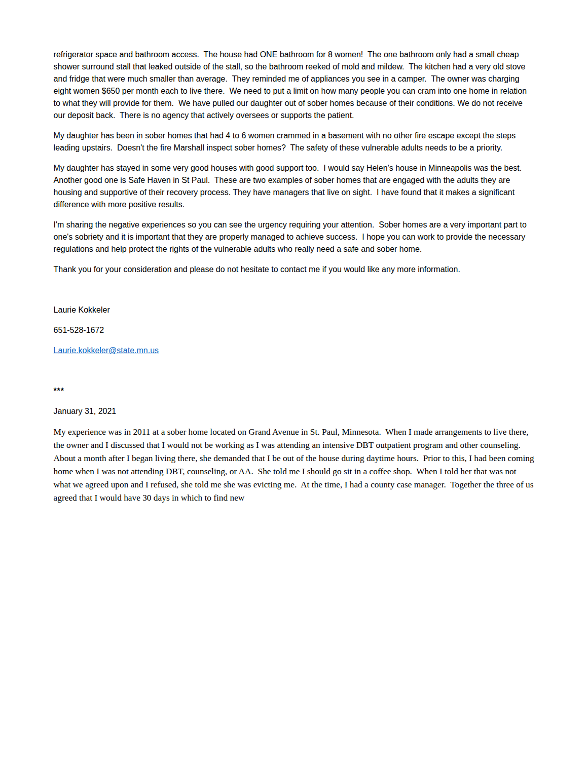refrigerator space and bathroom access. The house had ONE bathroom for 8 women! The one bathroom only had a small cheap shower surround stall that leaked outside of the stall, so the bathroom reeked of mold and mildew. The kitchen had a very old stove and fridge that were much smaller than average. They reminded me of appliances you see in a camper. The owner was charging eight women $650 per month each to live there. We need to put a limit on how many people you can cram into one home in relation to what they will provide for them. We have pulled our daughter out of sober homes because of their conditions. We do not receive our deposit back. There is no agency that actively oversees or supports the patient.
My daughter has been in sober homes that had 4 to 6 women crammed in a basement with no other fire escape except the steps leading upstairs. Doesn't the fire Marshall inspect sober homes? The safety of these vulnerable adults needs to be a priority.
My daughter has stayed in some very good houses with good support too. I would say Helen's house in Minneapolis was the best. Another good one is Safe Haven in St Paul. These are two examples of sober homes that are engaged with the adults they are housing and supportive of their recovery process. They have managers that live on sight. I have found that it makes a significant difference with more positive results.
I'm sharing the negative experiences so you can see the urgency requiring your attention. Sober homes are a very important part to one's sobriety and it is important that they are properly managed to achieve success. I hope you can work to provide the necessary regulations and help protect the rights of the vulnerable adults who really need a safe and sober home.
Thank you for your consideration and please do not hesitate to contact me if you would like any more information.
Laurie Kokkeler
651-528-1672
Laurie.kokkeler@state.mn.us
***
January 31, 2021
My experience was in 2011 at a sober home located on Grand Avenue in St. Paul, Minnesota. When I made arrangements to live there, the owner and I discussed that I would not be working as I was attending an intensive DBT outpatient program and other counseling. About a month after I began living there, she demanded that I be out of the house during daytime hours. Prior to this, I had been coming home when I was not attending DBT, counseling, or AA. She told me I should go sit in a coffee shop. When I told her that was not what we agreed upon and I refused, she told me she was evicting me. At the time, I had a county case manager. Together the three of us agreed that I would have 30 days in which to find new